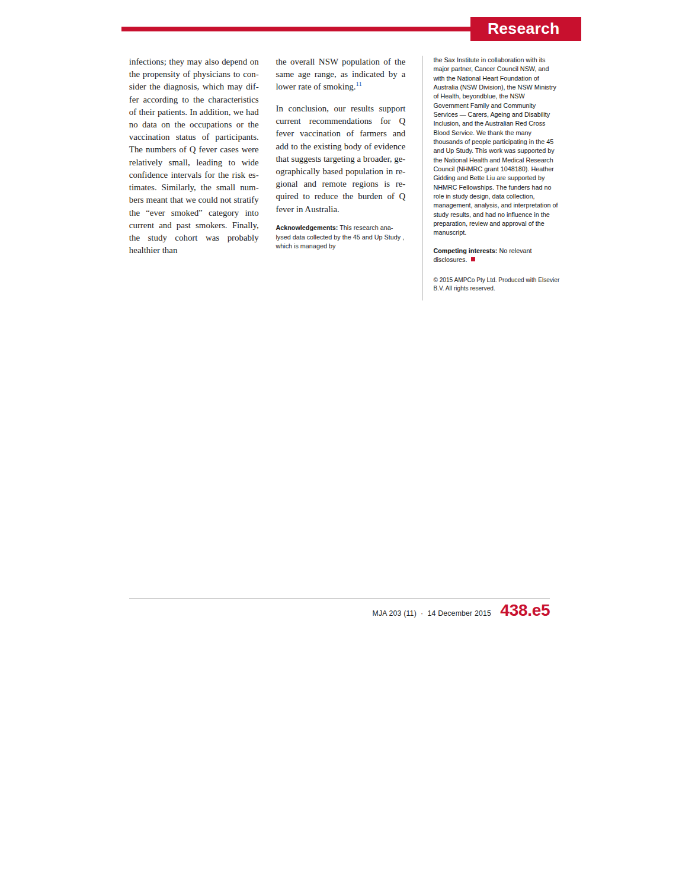Research
infections; they may also depend on the propensity of physicians to consider the diagnosis, which may differ according to the characteristics of their patients. In addition, we had no data on the occupations or the vaccination status of participants. The numbers of Q fever cases were relatively small, leading to wide confidence intervals for the risk estimates. Similarly, the small numbers meant that we could not stratify the “ever smoked” category into current and past smokers. Finally, the study cohort was probably healthier than
the overall NSW population of the same age range, as indicated by a lower rate of smoking.11
In conclusion, our results support current recommendations for Q fever vaccination of farmers and add to the existing body of evidence that suggests targeting a broader, geographically based population in regional and remote regions is required to reduce the burden of Q fever in Australia.
Acknowledgements: This research analysed data collected by the 45 and Up Study , which is managed by
the Sax Institute in collaboration with its major partner, Cancer Council NSW, and with the National Heart Foundation of Australia (NSW Division), the NSW Ministry of Health, beyondblue, the NSW Government Family and Community Services — Carers, Ageing and Disability Inclusion, and the Australian Red Cross Blood Service. We thank the many thousands of people participating in the 45 and Up Study. This work was supported by the National Health and Medical Research Council (NHMRC grant 1048180). Heather Gidding and Bette Liu are supported by NHMRC Fellowships. The funders had no role in study design, data collection, management, analysis, and interpretation of study results, and had no influence in the preparation, review and approval of the manuscript.
Competing interests: No relevant disclosures.
© 2015 AMPCo Pty Ltd. Produced with Elsevier B.V. All rights reserved.
MJA 203 (11) · 14 December 2015
438.e5